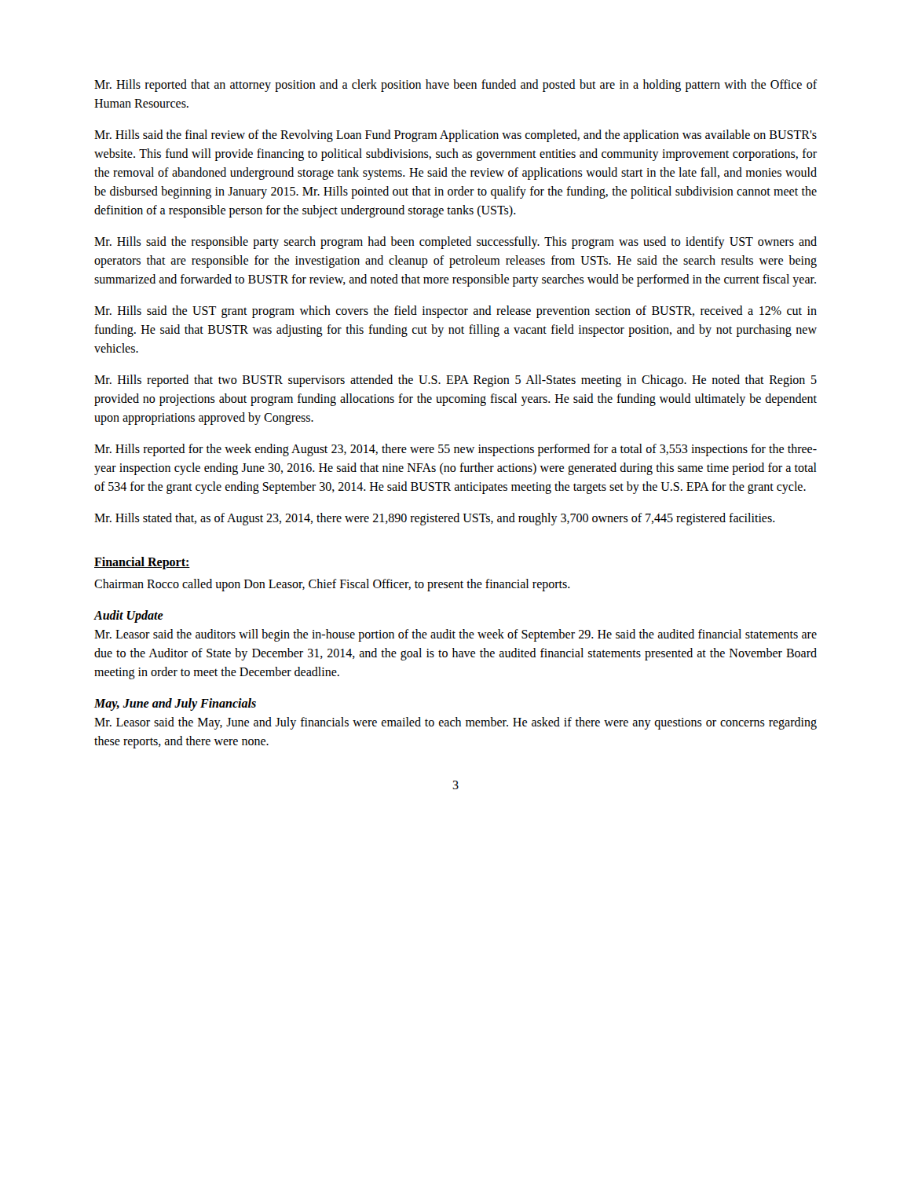Mr. Hills reported that an attorney position and a clerk position have been funded and posted but are in a holding pattern with the Office of Human Resources.
Mr. Hills said the final review of the Revolving Loan Fund Program Application was completed, and the application was available on BUSTR's website. This fund will provide financing to political subdivisions, such as government entities and community improvement corporations, for the removal of abandoned underground storage tank systems. He said the review of applications would start in the late fall, and monies would be disbursed beginning in January 2015. Mr. Hills pointed out that in order to qualify for the funding, the political subdivision cannot meet the definition of a responsible person for the subject underground storage tanks (USTs).
Mr. Hills said the responsible party search program had been completed successfully. This program was used to identify UST owners and operators that are responsible for the investigation and cleanup of petroleum releases from USTs. He said the search results were being summarized and forwarded to BUSTR for review, and noted that more responsible party searches would be performed in the current fiscal year.
Mr. Hills said the UST grant program which covers the field inspector and release prevention section of BUSTR, received a 12% cut in funding. He said that BUSTR was adjusting for this funding cut by not filling a vacant field inspector position, and by not purchasing new vehicles.
Mr. Hills reported that two BUSTR supervisors attended the U.S. EPA Region 5 All-States meeting in Chicago. He noted that Region 5 provided no projections about program funding allocations for the upcoming fiscal years. He said the funding would ultimately be dependent upon appropriations approved by Congress.
Mr. Hills reported for the week ending August 23, 2014, there were 55 new inspections performed for a total of 3,553 inspections for the three-year inspection cycle ending June 30, 2016. He said that nine NFAs (no further actions) were generated during this same time period for a total of 534 for the grant cycle ending September 30, 2014. He said BUSTR anticipates meeting the targets set by the U.S. EPA for the grant cycle.
Mr. Hills stated that, as of August 23, 2014, there were 21,890 registered USTs, and roughly 3,700 owners of 7,445 registered facilities.
Financial Report:
Chairman Rocco called upon Don Leasor, Chief Fiscal Officer, to present the financial reports.
Audit Update
Mr. Leasor said the auditors will begin the in-house portion of the audit the week of September 29. He said the audited financial statements are due to the Auditor of State by December 31, 2014, and the goal is to have the audited financial statements presented at the November Board meeting in order to meet the December deadline.
May, June and July Financials
Mr. Leasor said the May, June and July financials were emailed to each member. He asked if there were any questions or concerns regarding these reports, and there were none.
3